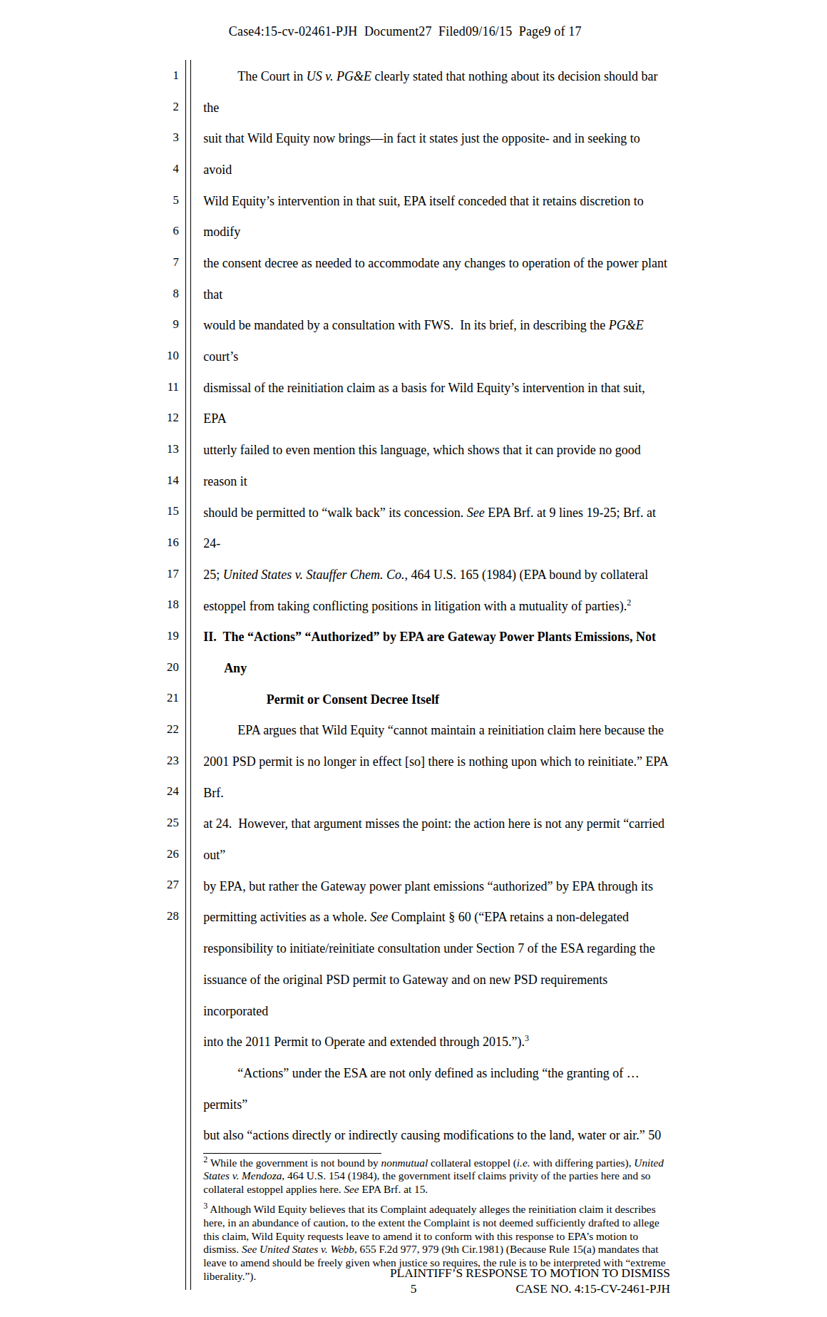Case4:15-cv-02461-PJH Document27 Filed09/16/15 Page9 of 17
1
2
3
4
5
6
7
8
9
10
11
12
13
14
15
16
17
18
19
20
21
22
23
24
25
26
27
28
The Court in US v. PG&E clearly stated that nothing about its decision should bar the
suit that Wild Equity now brings—in fact it states just the opposite- and in seeking to avoid
Wild Equity’s intervention in that suit, EPA itself conceded that it retains discretion to modify
the consent decree as needed to accommodate any changes to operation of the power plant that
would be mandated by a consultation with FWS. In its brief, in describing the PG&E court’s
dismissal of the reinitiation claim as a basis for Wild Equity’s intervention in that suit, EPA
utterly failed to even mention this language, which shows that it can provide no good reason it
should be permitted to “walk back” its concession. See EPA Brf. at 9 lines 19-25; Brf. at 24-
25; United States v. Stauffer Chem. Co., 464 U.S. 165 (1984) (EPA bound by collateral
estoppel from taking conflicting positions in litigation with a mutuality of parties).2
II. The “Actions” “Authorized” by EPA are Gateway Power Plants Emissions, Not AnyPermit or Consent Decree Itself
EPA argues that Wild Equity “cannot maintain a reinitiation claim here because the
2001 PSD permit is no longer in effect [so] there is nothing upon which to reinitiate.” EPA Brf.
at 24. However, that argument misses the point: the action here is not any permit “carried out”
by EPA, but rather the Gateway power plant emissions “authorized” by EPA through its
permitting activities as a whole. See Complaint § 60 (“EPA retains a non-delegated
responsibility to initiate/reinitiate consultation under Section 7 of the ESA regarding the
issuance of the original PSD permit to Gateway and on new PSD requirements incorporated
into the 2011 Permit to Operate and extended through 2015.”).3
“Actions” under the ESA are not only defined as including “the granting of … permits”
but also “actions directly or indirectly causing modifications to the land, water or air.” 50
2 While the government is not bound by nonmutual collateral estoppel (i.e. with differing parties), United States v. Mendoza, 464 U.S. 154 (1984), the government itself claims privity of the parties here and so collateral estoppel applies here. See EPA Brf. at 15.
3 Although Wild Equity believes that its Complaint adequately alleges the reinitiation claim it describes here, in an abundance of caution, to the extent the Complaint is not deemed sufficiently drafted to allege this claim, Wild Equity requests leave to amend it to conform with this response to EPA’s motion to dismiss. See United States v. Webb, 655 F.2d 977, 979 (9th Cir.1981) (Because Rule 15(a) mandates that leave to amend should be freely given when justice so requires, the rule is to be interpreted with “extreme liberality.”).
5
PLAINTIFF’S RESPONSE TO MOTION TO DISMISS
CASE NO. 4:15-CV-2461-PJH